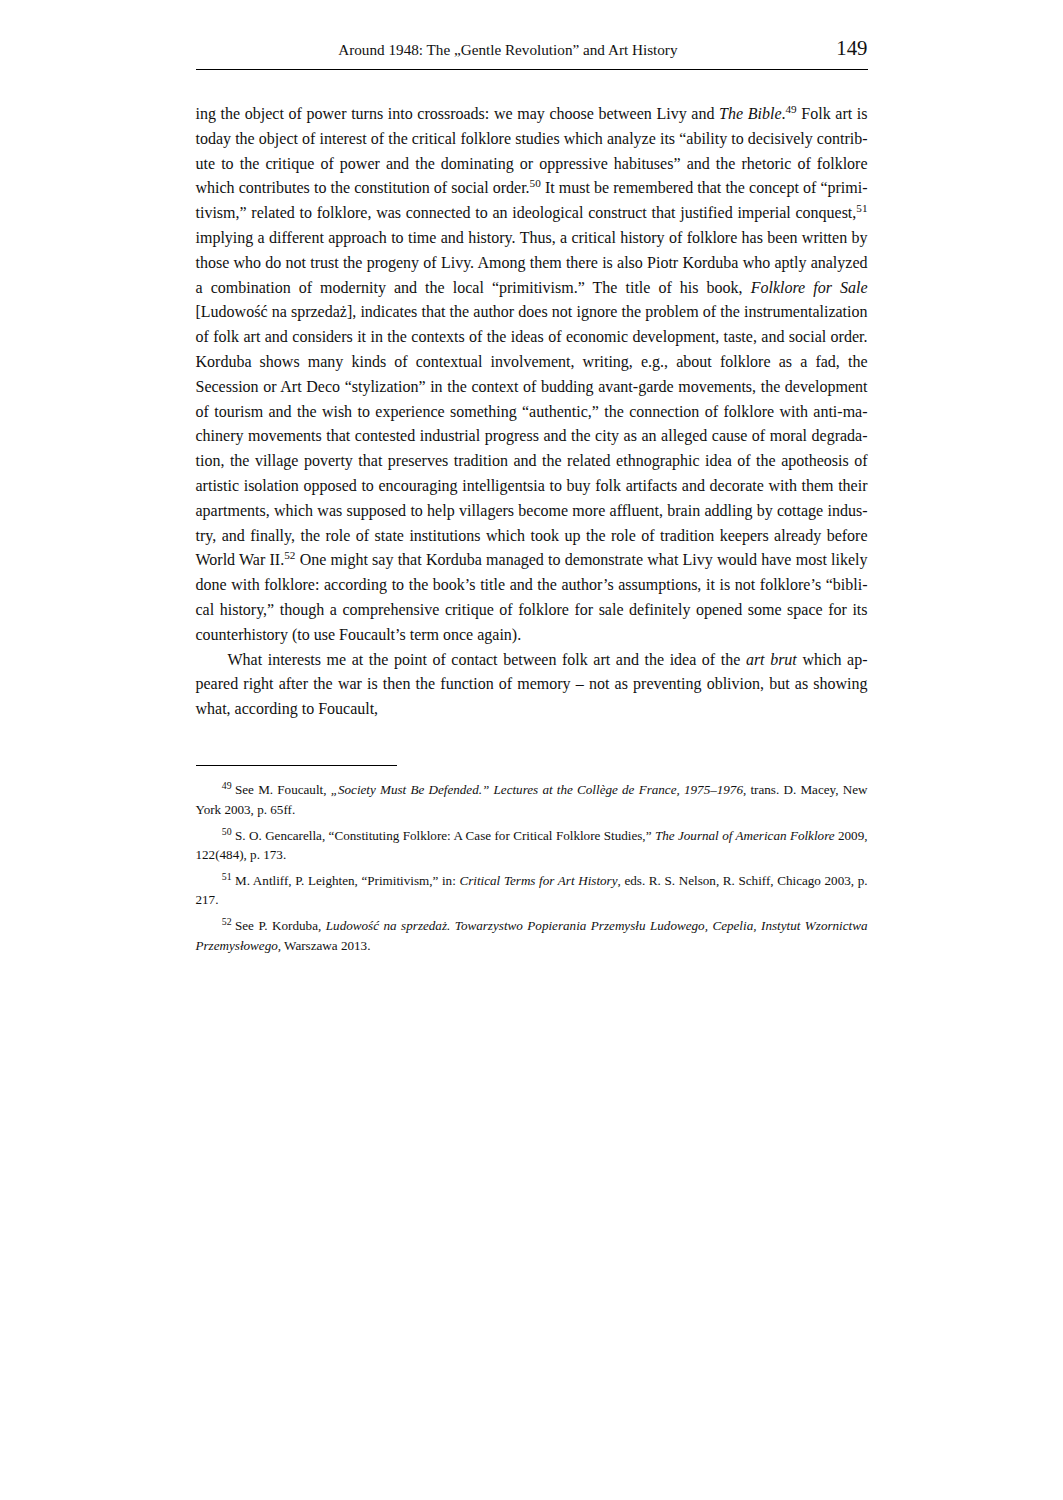Around 1948: The „Gentle Revolution” and Art History 149
ing the object of power turns into crossroads: we may choose between Livy and The Bible.49 Folk art is today the object of interest of the critical folklore studies which analyze its “ability to decisively contribute to the critique of power and the dominating or oppressive habituses” and the rhetoric of folklore which contributes to the constitution of social order.50 It must be remembered that the concept of “primitivism,” related to folklore, was connected to an ideological construct that justified imperial conquest,51 implying a different approach to time and history. Thus, a critical history of folklore has been written by those who do not trust the progeny of Livy. Among them there is also Piotr Korduba who aptly analyzed a combination of modernity and the local “primitivism.” The title of his book, Folklore for Sale [Ludowość na sprzedaż], indicates that the author does not ignore the problem of the instrumentalization of folk art and considers it in the contexts of the ideas of economic development, taste, and social order. Korduba shows many kinds of contextual involvement, writing, e.g., about folklore as a fad, the Secession or Art Deco “stylization” in the context of budding avant-garde movements, the development of tourism and the wish to experience something “authentic,” the connection of folklore with anti-machinery movements that contested industrial progress and the city as an alleged cause of moral degradation, the village poverty that preserves tradition and the related ethnographic idea of the apotheosis of artistic isolation opposed to encouraging intelligentsia to buy folk artifacts and decorate with them their apartments, which was supposed to help villagers become more affluent, brain addling by cottage industry, and finally, the role of state institutions which took up the role of tradition keepers already before World War II.52 One might say that Korduba managed to demonstrate what Livy would have most likely done with folklore: according to the book’s title and the author’s assumptions, it is not folklore’s “biblical history,” though a comprehensive critique of folklore for sale definitely opened some space for its counterhistory (to use Foucault’s term once again).
What interests me at the point of contact between folk art and the idea of the art brut which appeared right after the war is then the function of memory – not as preventing oblivion, but as showing what, according to Foucault,
See M. Foucault, „Society Must Be Defended.” Lectures at the Collège de France, 1975–1976, trans. D. Macey, New York 2003, p. 65ff.
S. O. Gencarella, “Constituting Folklore: A Case for Critical Folklore Studies,” The Journal of American Folklore 2009, 122(484), p. 173.
M. Antliff, P. Leighten, “Primitivism,” in: Critical Terms for Art History, eds. R. S. Nelson, R. Schiff, Chicago 2003, p. 217.
See P. Korduba, Ludowość na sprzedaż. Towarzystwo Popierania Przemysłu Ludowego, Cepelia, Instytut Wzornictwa Przemysłowego, Warszawa 2013.